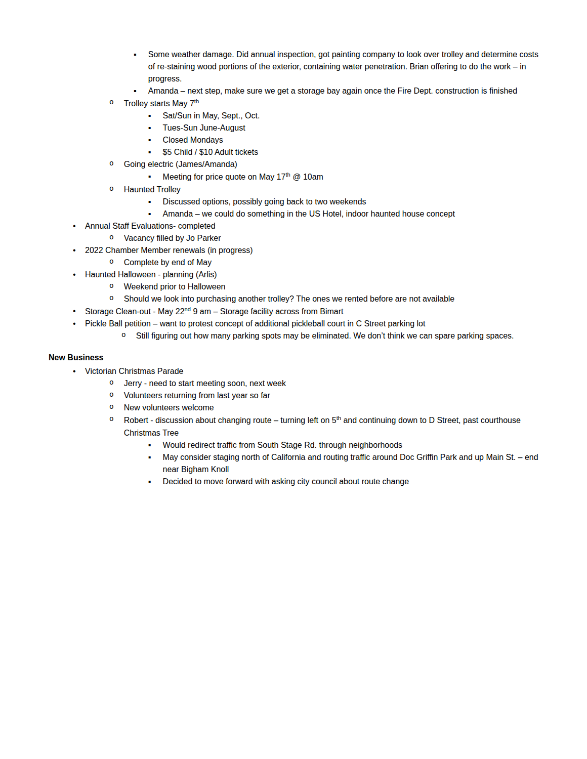Some weather damage. Did annual inspection, got painting company to look over trolley and determine costs of re-staining wood portions of the exterior, containing water penetration. Brian offering to do the work – in progress.
Amanda – next step, make sure we get a storage bay again once the Fire Dept. construction is finished
Trolley starts May 7th
Sat/Sun in May, Sept., Oct.
Tues-Sun June-August
Closed Mondays
$5 Child / $10 Adult tickets
Going electric (James/Amanda)
Meeting for price quote on May 17th @ 10am
Haunted Trolley
Discussed options, possibly going back to two weekends
Amanda – we could do something in the US Hotel, indoor haunted house concept
Annual Staff Evaluations- completed
Vacancy filled by Jo Parker
2022 Chamber Member renewals (in progress)
Complete by end of May
Haunted Halloween - planning (Arlis)
Weekend prior to Halloween
Should we look into purchasing another trolley? The ones we rented before are not available
Storage Clean-out - May 22nd 9 am – Storage facility across from Bimart
Pickle Ball petition – want to protest concept of additional pickleball court in C Street parking lot
Still figuring out how many parking spots may be eliminated. We don’t think we can spare parking spaces.
New Business
Victorian Christmas Parade
Jerry - need to start meeting soon, next week
Volunteers returning from last year so far
New volunteers welcome
Robert - discussion about changing route – turning left on 5th and continuing down to D Street, past courthouse Christmas Tree
Would redirect traffic from South Stage Rd. through neighborhoods
May consider staging north of California and routing traffic around Doc Griffin Park and up Main St. – end near Bigham Knoll
Decided to move forward with asking city council about route change